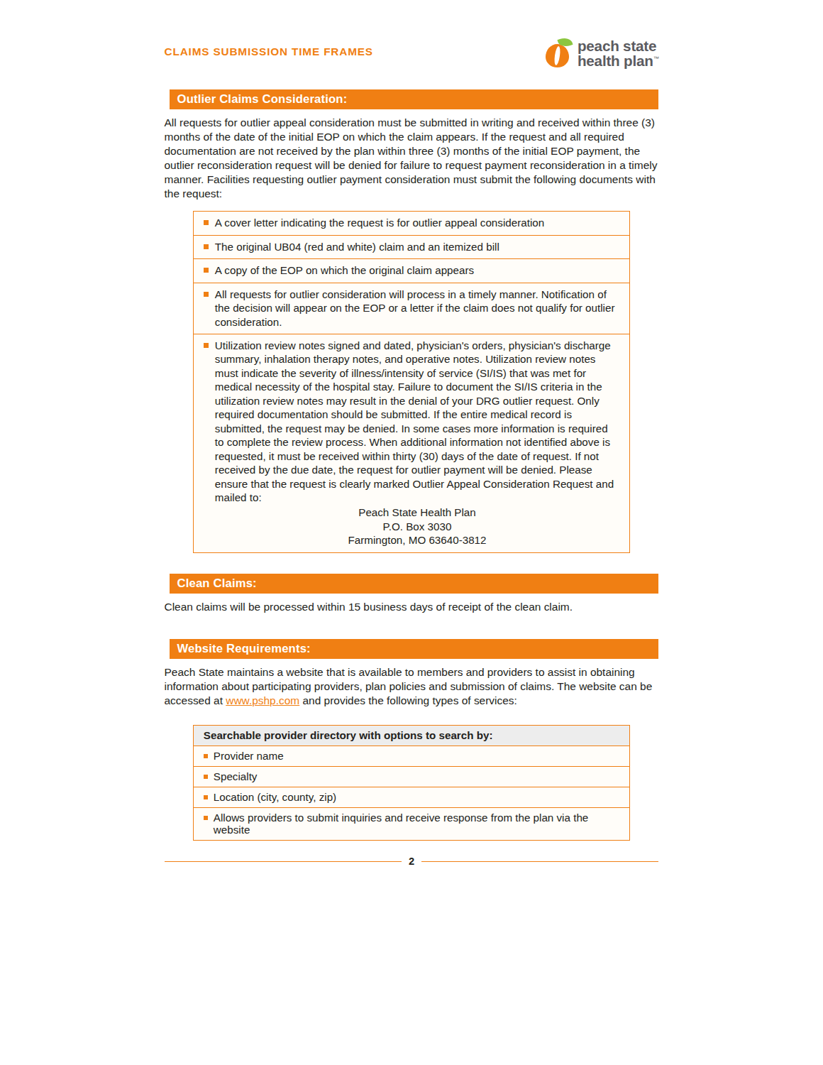Claims Submission Time Frames
peach state
health plan™
Outlier Claims Consideration:
All requests for outlier appeal consideration must be submitted in writing and received within three (3) months of the date of the initial EOP on which the claim appears. If the request and all required documentation are not received by the plan within three (3) months of the initial EOP payment, the outlier reconsideration request will be denied for failure to request payment reconsideration in a timely manner. Facilities requesting outlier payment consideration must submit the following documents with the request:
A cover letter indicating the request is for outlier appeal consideration
The original UB04 (red and white) claim and an itemized bill
A copy of the EOP on which the original claim appears
All requests for outlier consideration will process in a timely manner. Notification of the decision will appear on the EOP or a letter if the claim does not qualify for outlier consideration.
Utilization review notes signed and dated, physician's orders, physician's discharge summary, inhalation therapy notes, and operative notes. Utilization review notes must indicate the severity of illness/intensity of service (SI/IS) that was met for medical necessity of the hospital stay. Failure to document the SI/IS criteria in the utilization review notes may result in the denial of your DRG outlier request. Only required documentation should be submitted. If the entire medical record is submitted, the request may be denied. In some cases more information is required to complete the review process. When additional information not identified above is requested, it must be received within thirty (30) days of the date of request. If not received by the due date, the request for outlier payment will be denied. Please ensure that the request is clearly marked Outlier Appeal Consideration Request and mailed to:
Peach State Health Plan
P.O. Box 3030
Farmington, MO 63640-3812
Clean Claims:
Clean claims will be processed within 15 business days of receipt of the clean claim.
Website Requirements:
Peach State maintains a website that is available to members and providers to assist in obtaining information about participating providers, plan policies and submission of claims. The website can be accessed at www.pshp.com and provides the following types of services:
Searchable provider directory with options to search by:
Provider name
Specialty
Location (city, county, zip)
Allows providers to submit inquiries and receive response from the plan via the website
2